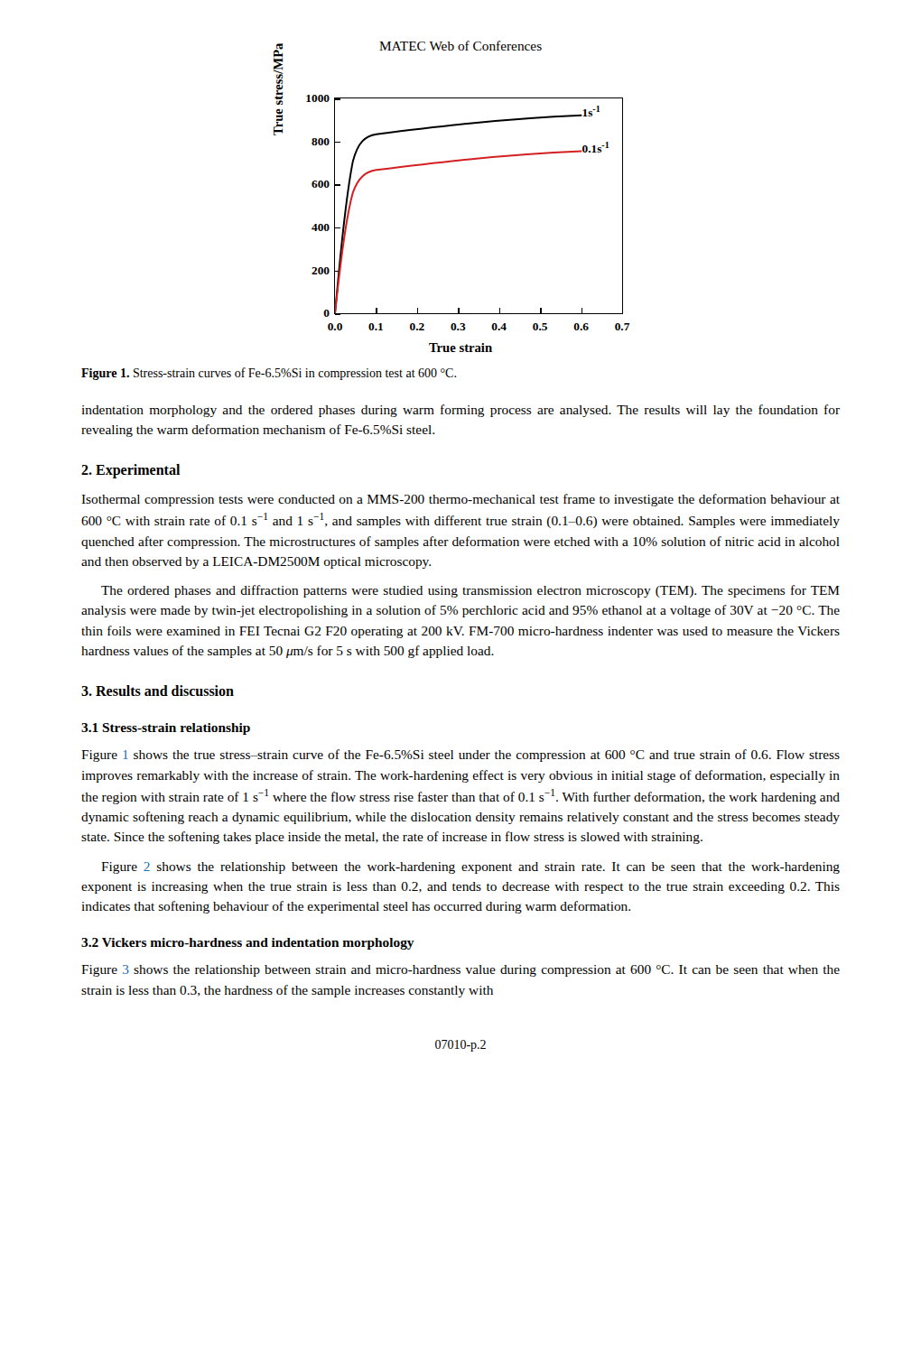MATEC Web of Conferences
True stress/MPa
1000
800
600
400
200
0
0.0
0.1
0.2
0.3
0.4
0.5
0.6
0.7
1s-1
0.1s-1
True strain
Figure 1. Stress-strain curves of Fe-6.5%Si in compression test at 600 °C.
indentation morphology and the ordered phases during warm forming process are analysed. The results will lay the foundation for revealing the warm deformation mechanism of Fe-6.5%Si steel.
2. Experimental
Isothermal compression tests were conducted on a MMS-200 thermo-mechanical test frame to investigate the deformation behaviour at 600 °C with strain rate of 0.1 s−1 and 1 s−1, and samples with different true strain (0.1–0.6) were obtained. Samples were immediately quenched after compression. The microstructures of samples after deformation were etched with a 10% solution of nitric acid in alcohol and then observed by a LEICA-DM2500M optical microscopy.
The ordered phases and diffraction patterns were studied using transmission electron microscopy (TEM). The specimens for TEM analysis were made by twin-jet electropolishing in a solution of 5% perchloric acid and 95% ethanol at a voltage of 30V at −20 °C. The thin foils were examined in FEI Tecnai G2 F20 operating at 200 kV. FM-700 micro-hardness indenter was used to measure the Vickers hardness values of the samples at 50 μm/s for 5 s with 500 gf applied load.
3. Results and discussion
3.1 Stress-strain relationship
Figure 1 shows the true stress–strain curve of the Fe-6.5%Si steel under the compression at 600 °C and true strain of 0.6. Flow stress improves remarkably with the increase of strain. The work-hardening effect is very obvious in initial stage of deformation, especially in the region with strain rate of 1 s−1 where the flow stress rise faster than that of 0.1 s−1. With further deformation, the work hardening and dynamic softening reach a dynamic equilibrium, while the dislocation density remains relatively constant and the stress becomes steady state. Since the softening takes place inside the metal, the rate of increase in flow stress is slowed with straining.
Figure 2 shows the relationship between the work-hardening exponent and strain rate. It can be seen that the work-hardening exponent is increasing when the true strain is less than 0.2, and tends to decrease with respect to the true strain exceeding 0.2. This indicates that softening behaviour of the experimental steel has occurred during warm deformation.
3.2 Vickers micro-hardness and indentation morphology
Figure 3 shows the relationship between strain and micro-hardness value during compression at 600 °C. It can be seen that when the strain is less than 0.3, the hardness of the sample increases constantly with
07010-p.2